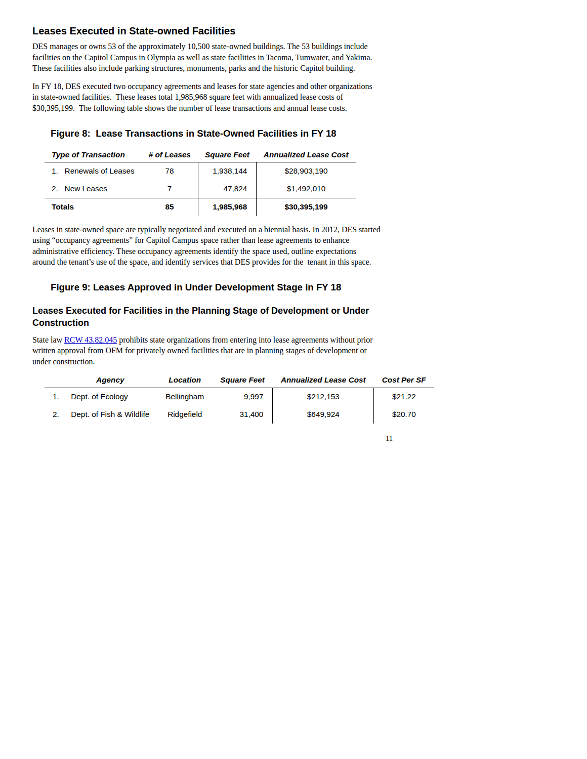Leases Executed in State-owned Facilities
DES manages or owns 53 of the approximately 10,500 state-owned buildings. The 53 buildings include facilities on the Capitol Campus in Olympia as well as state facilities in Tacoma, Tumwater, and Yakima. These facilities also include parking structures, monuments, parks and the historic Capitol building.
In FY 18, DES executed two occupancy agreements and leases for state agencies and other organizations in state-owned facilities. These leases total 1,985,968 square feet with annualized lease costs of $30,395,199. The following table shows the number of lease transactions and annual lease costs.
Figure 8: Lease Transactions in State-Owned Facilities in FY 18
| Type of Transaction | # of Leases | Square Feet | Annualized Lease Cost |
| --- | --- | --- | --- |
| 1. Renewals of Leases | 78 | 1,938,144 | $28,903,190 |
| 2. New Leases | 7 | 47,824 | $1,492,010 |
| Totals | 85 | 1,985,968 | $30,395,199 |
Leases in state-owned space are typically negotiated and executed on a biennial basis. In 2012, DES started using “occupancy agreements” for Capitol Campus space rather than lease agreements to enhance administrative efficiency. These occupancy agreements identify the space used, outline expectations around the tenant’s use of the space, and identify services that DES provides for the tenant in this space.
Figure 9: Leases Approved in Under Development Stage in FY 18
Leases Executed for Facilities in the Planning Stage of Development or Under Construction
State law RCW 43.82.045 prohibits state organizations from entering into lease agreements without prior written approval from OFM for privately owned facilities that are in planning stages of development or under construction.
| | Agency | Location | Square Feet | Annualized Lease Cost | Cost Per SF |
| --- | --- | --- | --- | --- | --- |
| 1. | Dept. of Ecology | Bellingham | 9,997 | $212,153 | $21.22 |
| 2. | Dept. of Fish & Wildlife | Ridgefield | 31,400 | $649,924 | $20.70 |
11